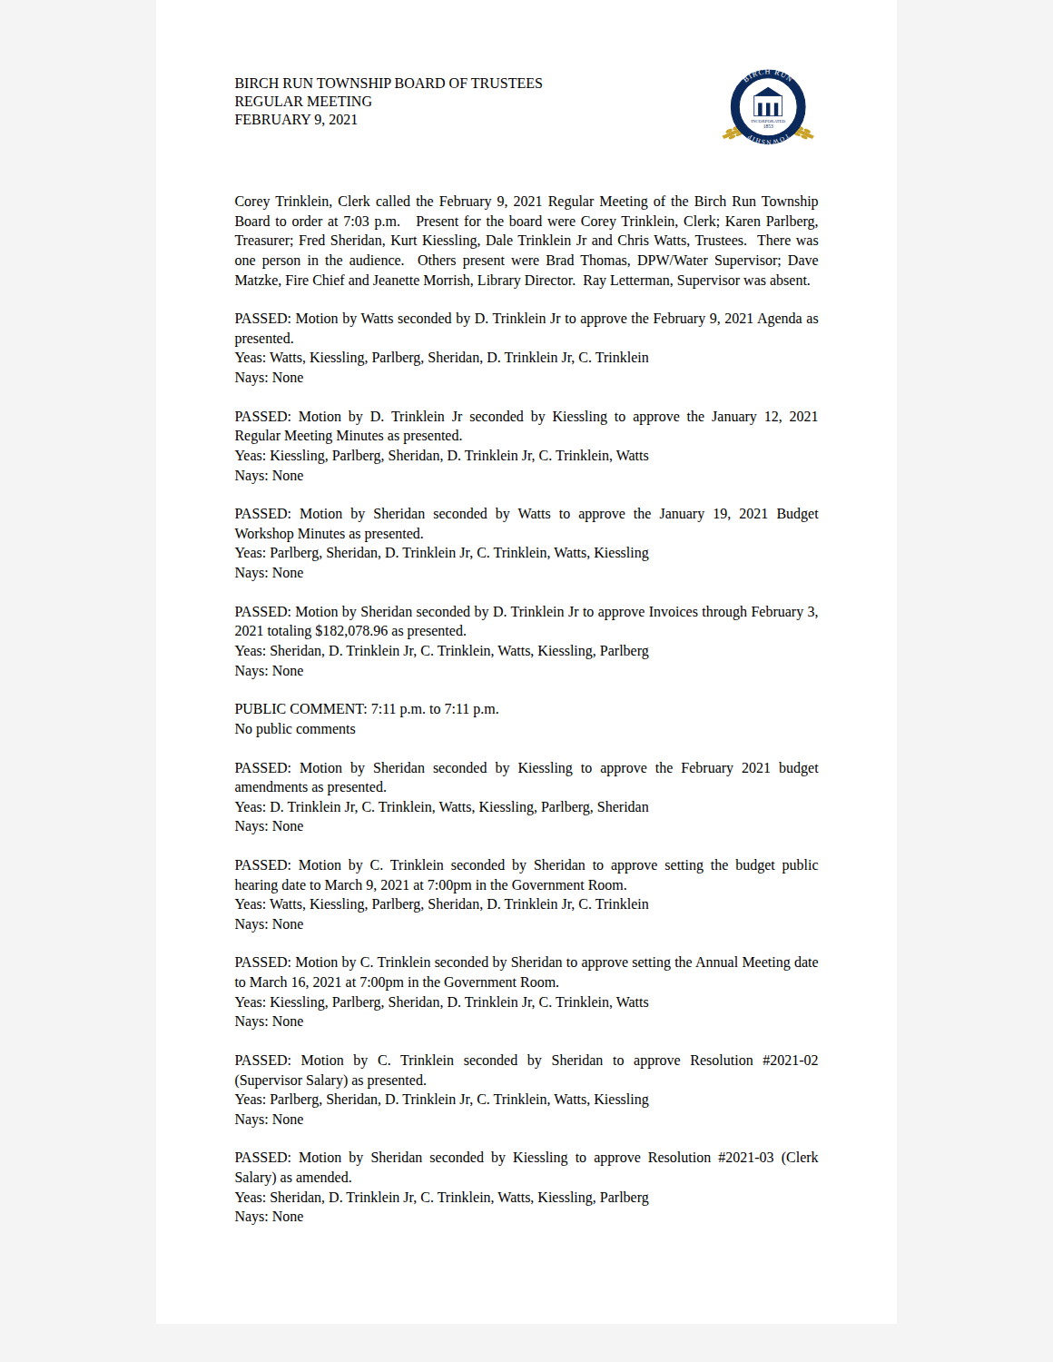Birch Run Township Board of Trustees
Regular Meeting
February 9, 2021
BIRCH RUN TOWNSHIP INCORPORATED 1853
Corey Trinklein, Clerk called the February 9, 2021 Regular Meeting of the Birch Run Township Board to order at 7:03 p.m. Present for the board were Corey Trinklein, Clerk; Karen Parlberg, Treasurer; Fred Sheridan, Kurt Kiessling, Dale Trinklein Jr and Chris Watts, Trustees. There was one person in the audience. Others present were Brad Thomas, DPW/Water Supervisor; Dave Matzke, Fire Chief and Jeanette Morrish, Library Director. Ray Letterman, Supervisor was absent.
PASSED: Motion by Watts seconded by D. Trinklein Jr to approve the February 9, 2021 Agenda as presented.
Yeas: Watts, Kiessling, Parlberg, Sheridan, D. Trinklein Jr, C. Trinklein
Nays: None
PASSED: Motion by D. Trinklein Jr seconded by Kiessling to approve the January 12, 2021 Regular Meeting Minutes as presented.
Yeas: Kiessling, Parlberg, Sheridan, D. Trinklein Jr, C. Trinklein, Watts
Nays: None
PASSED: Motion by Sheridan seconded by Watts to approve the January 19, 2021 Budget Workshop Minutes as presented.
Yeas: Parlberg, Sheridan, D. Trinklein Jr, C. Trinklein, Watts, Kiessling
Nays: None
PASSED: Motion by Sheridan seconded by D. Trinklein Jr to approve Invoices through February 3, 2021 totaling $182,078.96 as presented.
Yeas: Sheridan, D. Trinklein Jr, C. Trinklein, Watts, Kiessling, Parlberg
Nays: None
PUBLIC COMMENT: 7:11 p.m. to 7:11 p.m.
No public comments
PASSED: Motion by Sheridan seconded by Kiessling to approve the February 2021 budget amendments as presented.
Yeas: D. Trinklein Jr, C. Trinklein, Watts, Kiessling, Parlberg, Sheridan
Nays: None
PASSED: Motion by C. Trinklein seconded by Sheridan to approve setting the budget public hearing date to March 9, 2021 at 7:00pm in the Government Room.
Yeas: Watts, Kiessling, Parlberg, Sheridan, D. Trinklein Jr, C. Trinklein
Nays: None
PASSED: Motion by C. Trinklein seconded by Sheridan to approve setting the Annual Meeting date to March 16, 2021 at 7:00pm in the Government Room.
Yeas: Kiessling, Parlberg, Sheridan, D. Trinklein Jr, C. Trinklein, Watts
Nays: None
PASSED: Motion by C. Trinklein seconded by Sheridan to approve Resolution #2021-02 (Supervisor Salary) as presented.
Yeas: Parlberg, Sheridan, D. Trinklein Jr, C. Trinklein, Watts, Kiessling
Nays: None
PASSED: Motion by Sheridan seconded by Kiessling to approve Resolution #2021-03 (Clerk Salary) as amended.
Yeas: Sheridan, D. Trinklein Jr, C. Trinklein, Watts, Kiessling, Parlberg
Nays: None